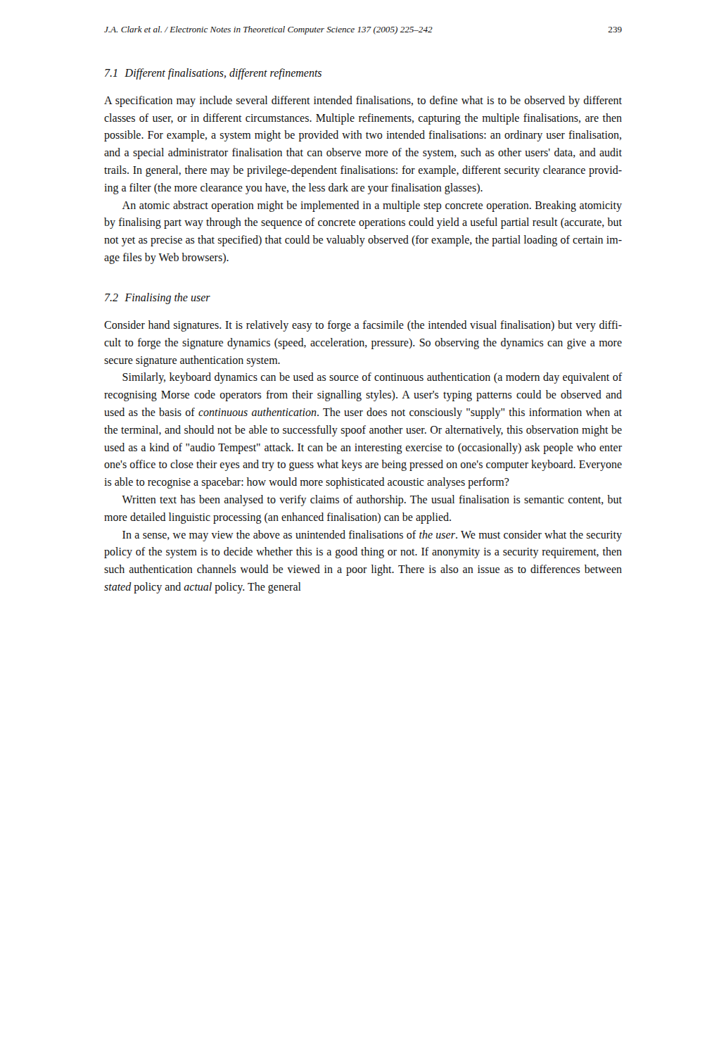J.A. Clark et al. / Electronic Notes in Theoretical Computer Science 137 (2005) 225–242 239
7.1 Different finalisations, different refinements
A specification may include several different intended finalisations, to define what is to be observed by different classes of user, or in different circumstances. Multiple refinements, capturing the multiple finalisations, are then possible. For example, a system might be provided with two intended finalisations: an ordinary user finalisation, and a special administrator finalisation that can observe more of the system, such as other users' data, and audit trails. In general, there may be privilege-dependent finalisations: for example, different security clearance providing a filter (the more clearance you have, the less dark are your finalisation glasses).
An atomic abstract operation might be implemented in a multiple step concrete operation. Breaking atomicity by finalising part way through the sequence of concrete operations could yield a useful partial result (accurate, but not yet as precise as that specified) that could be valuably observed (for example, the partial loading of certain image files by Web browsers).
7.2 Finalising the user
Consider hand signatures. It is relatively easy to forge a facsimile (the intended visual finalisation) but very difficult to forge the signature dynamics (speed, acceleration, pressure). So observing the dynamics can give a more secure signature authentication system.
Similarly, keyboard dynamics can be used as source of continuous authentication (a modern day equivalent of recognising Morse code operators from their signalling styles). A user's typing patterns could be observed and used as the basis of continuous authentication. The user does not consciously "supply" this information when at the terminal, and should not be able to successfully spoof another user. Or alternatively, this observation might be used as a kind of "audio Tempest" attack. It can be an interesting exercise to (occasionally) ask people who enter one's office to close their eyes and try to guess what keys are being pressed on one's computer keyboard. Everyone is able to recognise a spacebar: how would more sophisticated acoustic analyses perform?
Written text has been analysed to verify claims of authorship. The usual finalisation is semantic content, but more detailed linguistic processing (an enhanced finalisation) can be applied.
In a sense, we may view the above as unintended finalisations of the user. We must consider what the security policy of the system is to decide whether this is a good thing or not. If anonymity is a security requirement, then such authentication channels would be viewed in a poor light. There is also an issue as to differences between stated policy and actual policy. The general